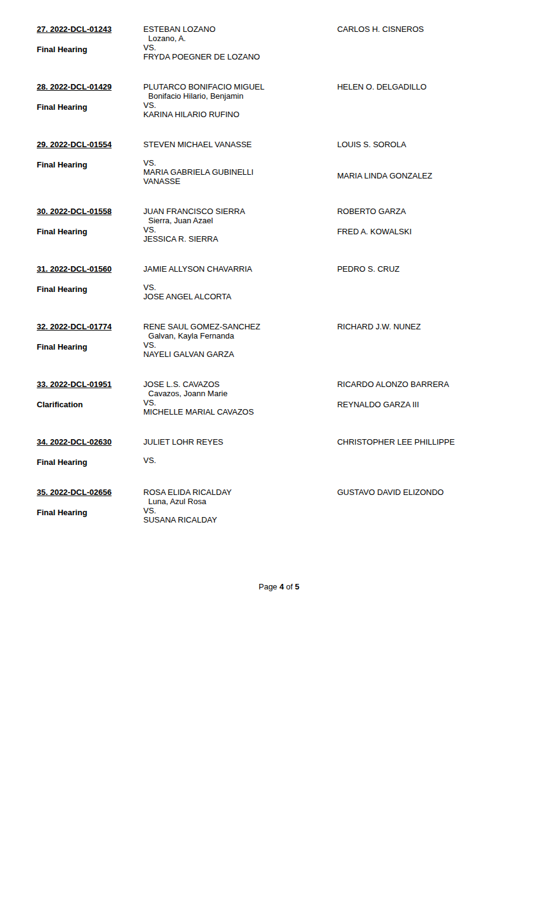| 27. 2022-DCL-01243 Final Hearing | ESTEBAN LOZANO Lozano, A. VS. FRYDA POEGNER DE LOZANO | CARLOS H. CISNEROS |
| 28. 2022-DCL-01429 Final Hearing | PLUTARCO BONIFACIO MIGUEL Bonifacio Hilario, Benjamin VS. KARINA HILARIO RUFINO | HELEN O. DELGADILLO |
| 29. 2022-DCL-01554 Final Hearing | STEVEN MICHAEL VANASSE VS. MARIA GABRIELA GUBINELLI VANASSE | LOUIS S. SOROLA MARIA LINDA GONZALEZ |
| 30. 2022-DCL-01558 Final Hearing | JUAN FRANCISCO SIERRA Sierra, Juan Azael VS. JESSICA R. SIERRA | ROBERTO GARZA FRED A. KOWALSKI |
| 31. 2022-DCL-01560 Final Hearing | JAMIE ALLYSON CHAVARRIA VS. JOSE ANGEL ALCORTA | PEDRO S. CRUZ |
| 32. 2022-DCL-01774 Final Hearing | RENE SAUL GOMEZ-SANCHEZ Galvan, Kayla Fernanda VS. NAYELI GALVAN GARZA | RICHARD J.W. NUNEZ |
| 33. 2022-DCL-01951 Clarification | JOSE L.S. CAVAZOS Cavazos, Joann Marie VS. MICHELLE MARIAL CAVAZOS | RICARDO ALONZO BARRERA REYNALDO GARZA III |
| 34. 2022-DCL-02630 Final Hearing | JULIET LOHR REYES VS. | CHRISTOPHER LEE PHILLIPPE |
| 35. 2022-DCL-02656 Final Hearing | ROSA ELIDA RICALDAY Luna, Azul Rosa VS. SUSANA RICALDAY | GUSTAVO DAVID ELIZONDO |
Page 4 of 5